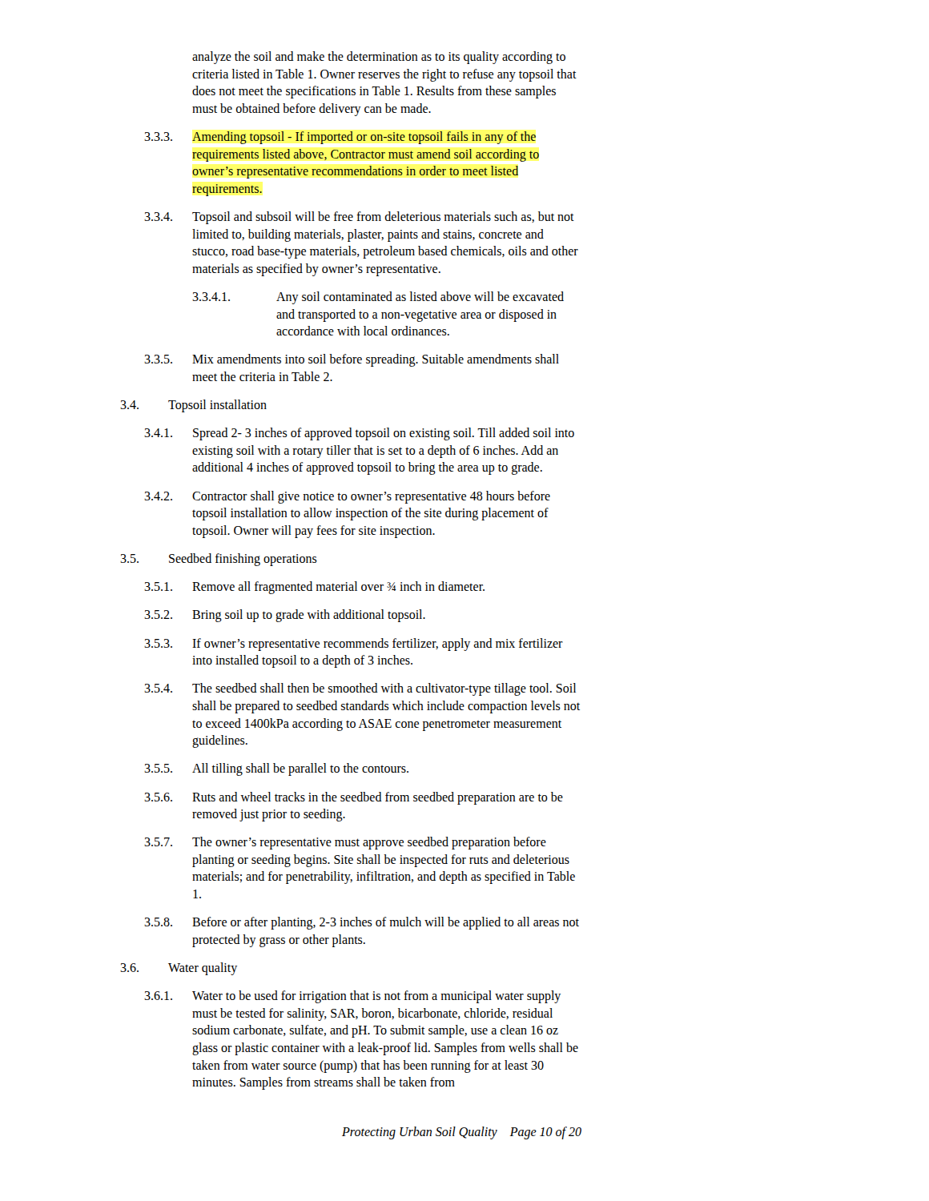analyze the soil and make the determination as to its quality according to criteria listed in Table 1. Owner reserves the right to refuse any topsoil that does not meet the specifications in Table 1. Results from these samples must be obtained before delivery can be made.
3.3.3. Amending topsoil - If imported or on-site topsoil fails in any of the requirements listed above, Contractor must amend soil according to owner’s representative recommendations in order to meet listed requirements.
3.3.4. Topsoil and subsoil will be free from deleterious materials such as, but not limited to, building materials, plaster, paints and stains, concrete and stucco, road base-type materials, petroleum based chemicals, oils and other materials as specified by owner’s representative.
3.3.4.1. Any soil contaminated as listed above will be excavated and transported to a non-vegetative area or disposed in accordance with local ordinances.
3.3.5. Mix amendments into soil before spreading. Suitable amendments shall meet the criteria in Table 2.
3.4. Topsoil installation
3.4.1. Spread 2- 3 inches of approved topsoil on existing soil. Till added soil into existing soil with a rotary tiller that is set to a depth of 6 inches. Add an additional 4 inches of approved topsoil to bring the area up to grade.
3.4.2. Contractor shall give notice to owner’s representative 48 hours before topsoil installation to allow inspection of the site during placement of topsoil. Owner will pay fees for site inspection.
3.5. Seedbed finishing operations
3.5.1. Remove all fragmented material over ¾ inch in diameter.
3.5.2. Bring soil up to grade with additional topsoil.
3.5.3. If owner’s representative recommends fertilizer, apply and mix fertilizer into installed topsoil to a depth of 3 inches.
3.5.4. The seedbed shall then be smoothed with a cultivator-type tillage tool. Soil shall be prepared to seedbed standards which include compaction levels not to exceed 1400kPa according to ASAE cone penetrometer measurement guidelines.
3.5.5. All tilling shall be parallel to the contours.
3.5.6. Ruts and wheel tracks in the seedbed from seedbed preparation are to be removed just prior to seeding.
3.5.7. The owner’s representative must approve seedbed preparation before planting or seeding begins. Site shall be inspected for ruts and deleterious materials; and for penetrability, infiltration, and depth as specified in Table 1.
3.5.8. Before or after planting, 2-3 inches of mulch will be applied to all areas not protected by grass or other plants.
3.6. Water quality
3.6.1. Water to be used for irrigation that is not from a municipal water supply must be tested for salinity, SAR, boron, bicarbonate, chloride, residual sodium carbonate, sulfate, and pH. To submit sample, use a clean 16 oz glass or plastic container with a leak-proof lid. Samples from wells shall be taken from water source (pump) that has been running for at least 30 minutes. Samples from streams shall be taken from
Protecting Urban Soil Quality Page 10 of 20